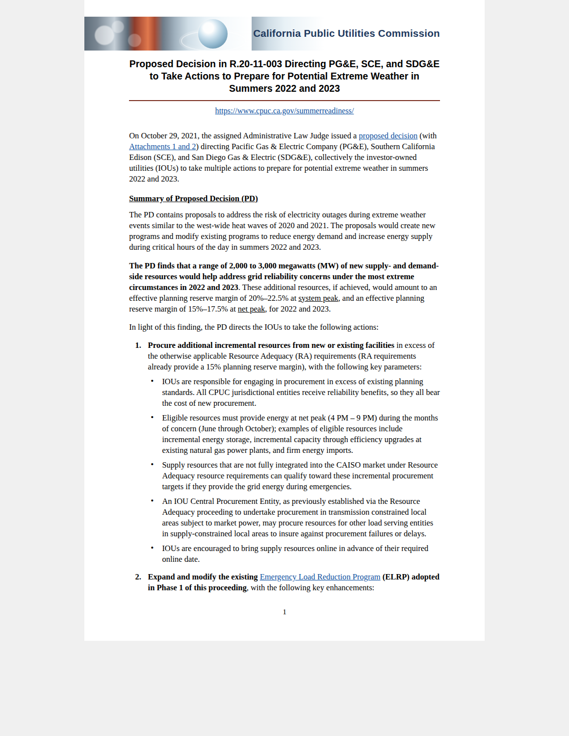California Public Utilities Commission
Proposed Decision in R.20-11-003 Directing PG&E, SCE, and SDG&E to Take Actions to Prepare for Potential Extreme Weather in Summers 2022 and 2023
https://www.cpuc.ca.gov/summerreadiness/
On October 29, 2021, the assigned Administrative Law Judge issued a proposed decision (with Attachments 1 and 2) directing Pacific Gas & Electric Company (PG&E), Southern California Edison (SCE), and San Diego Gas & Electric (SDG&E), collectively the investor-owned utilities (IOUs) to take multiple actions to prepare for potential extreme weather in summers 2022 and 2023.
Summary of Proposed Decision (PD)
The PD contains proposals to address the risk of electricity outages during extreme weather events similar to the west-wide heat waves of 2020 and 2021. The proposals would create new programs and modify existing programs to reduce energy demand and increase energy supply during critical hours of the day in summers 2022 and 2023.
The PD finds that a range of 2,000 to 3,000 megawatts (MW) of new supply- and demand-side resources would help address grid reliability concerns under the most extreme circumstances in 2022 and 2023. These additional resources, if achieved, would amount to an effective planning reserve margin of 20%–22.5% at system peak, and an effective planning reserve margin of 15%–17.5% at net peak, for 2022 and 2023.
In light of this finding, the PD directs the IOUs to take the following actions:
Procure additional incremental resources from new or existing facilities in excess of the otherwise applicable Resource Adequacy (RA) requirements (RA requirements already provide a 15% planning reserve margin), with the following key parameters:
IOUs are responsible for engaging in procurement in excess of existing planning standards. All CPUC jurisdictional entities receive reliability benefits, so they all bear the cost of new procurement.
Eligible resources must provide energy at net peak (4 PM – 9 PM) during the months of concern (June through October); examples of eligible resources include incremental energy storage, incremental capacity through efficiency upgrades at existing natural gas power plants, and firm energy imports.
Supply resources that are not fully integrated into the CAISO market under Resource Adequacy resource requirements can qualify toward these incremental procurement targets if they provide the grid energy during emergencies.
An IOU Central Procurement Entity, as previously established via the Resource Adequacy proceeding to undertake procurement in transmission constrained local areas subject to market power, may procure resources for other load serving entities in supply-constrained local areas to insure against procurement failures or delays.
IOUs are encouraged to bring supply resources online in advance of their required online date.
Expand and modify the existing Emergency Load Reduction Program (ELRP) adopted in Phase 1 of this proceeding, with the following key enhancements:
1